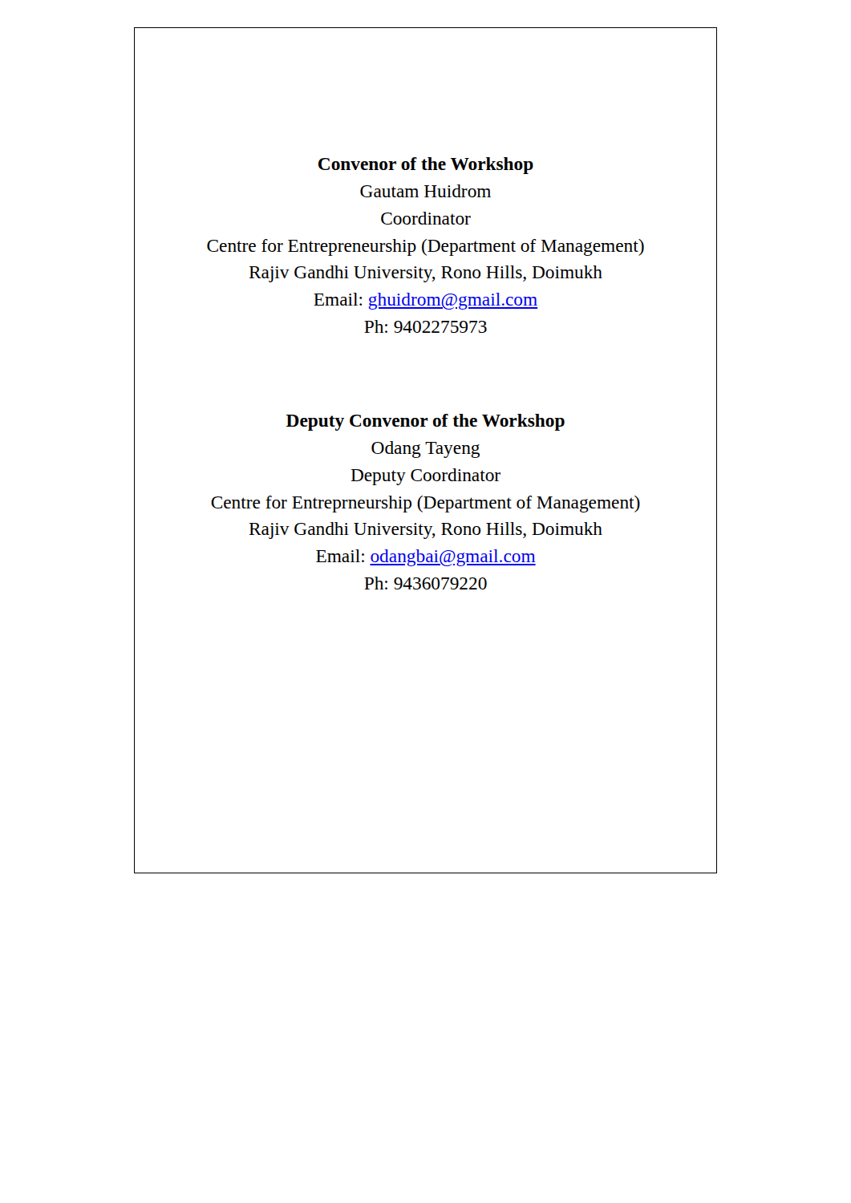Convenor of the Workshop
Gautam Huidrom
Coordinator
Centre for Entrepreneurship (Department of Management)
Rajiv Gandhi University, Rono Hills, Doimukh
Email: ghuidrom@gmail.com
Ph: 9402275973
Deputy Convenor of the Workshop
Odang Tayeng
Deputy Coordinator
Centre for Entreprneurship (Department of Management)
Rajiv Gandhi University, Rono Hills, Doimukh
Email: odangbai@gmail.com
Ph: 9436079220